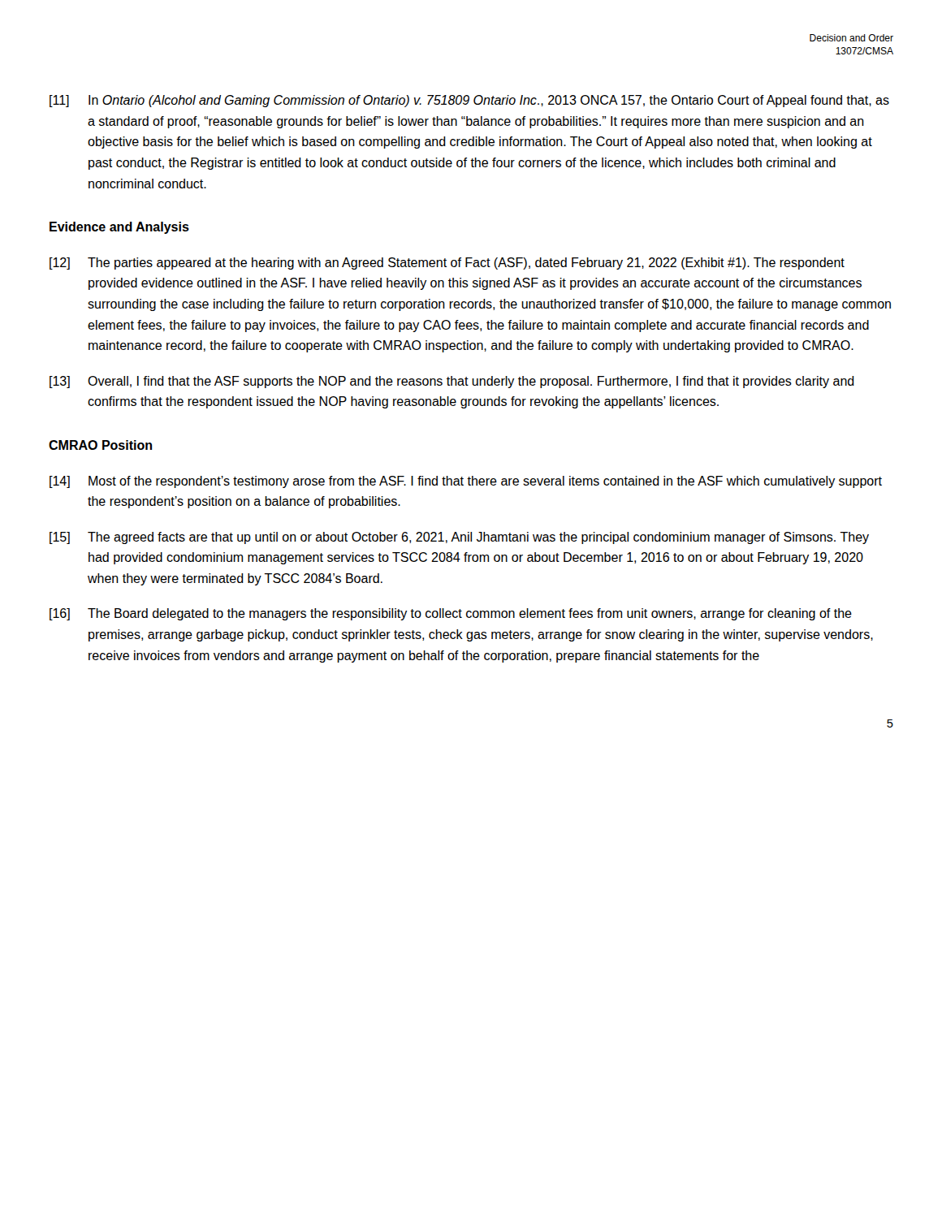Decision and Order
13072/CMSA
[11]
In Ontario (Alcohol and Gaming Commission of Ontario) v. 751809 Ontario Inc., 2013 ONCA 157, the Ontario Court of Appeal found that, as a standard of proof, “reasonable grounds for belief” is lower than “balance of probabilities.” It requires more than mere suspicion and an objective basis for the belief which is based on compelling and credible information. The Court of Appeal also noted that, when looking at past conduct, the Registrar is entitled to look at conduct outside of the four corners of the licence, which includes both criminal and noncriminal conduct.
Evidence and Analysis
[12]
The parties appeared at the hearing with an Agreed Statement of Fact (ASF), dated February 21, 2022 (Exhibit #1). The respondent provided evidence outlined in the ASF. I have relied heavily on this signed ASF as it provides an accurate account of the circumstances surrounding the case including the failure to return corporation records, the unauthorized transfer of $10,000, the failure to manage common element fees, the failure to pay invoices, the failure to pay CAO fees, the failure to maintain complete and accurate financial records and maintenance record, the failure to cooperate with CMRAO inspection, and the failure to comply with undertaking provided to CMRAO.
[13]
Overall, I find that the ASF supports the NOP and the reasons that underly the proposal. Furthermore, I find that it provides clarity and confirms that the respondent issued the NOP having reasonable grounds for revoking the appellants’ licences.
CMRAO Position
[14]
Most of the respondent’s testimony arose from the ASF. I find that there are several items contained in the ASF which cumulatively support the respondent’s position on a balance of probabilities.
[15]
The agreed facts are that up until on or about October 6, 2021, Anil Jhamtani was the principal condominium manager of Simsons. They had provided condominium management services to TSCC 2084 from on or about December 1, 2016 to on or about February 19, 2020 when they were terminated by TSCC 2084’s Board.
[16]
The Board delegated to the managers the responsibility to collect common element fees from unit owners, arrange for cleaning of the premises, arrange garbage pickup, conduct sprinkler tests, check gas meters, arrange for snow clearing in the winter, supervise vendors, receive invoices from vendors and arrange payment on behalf of the corporation, prepare financial statements for the
5